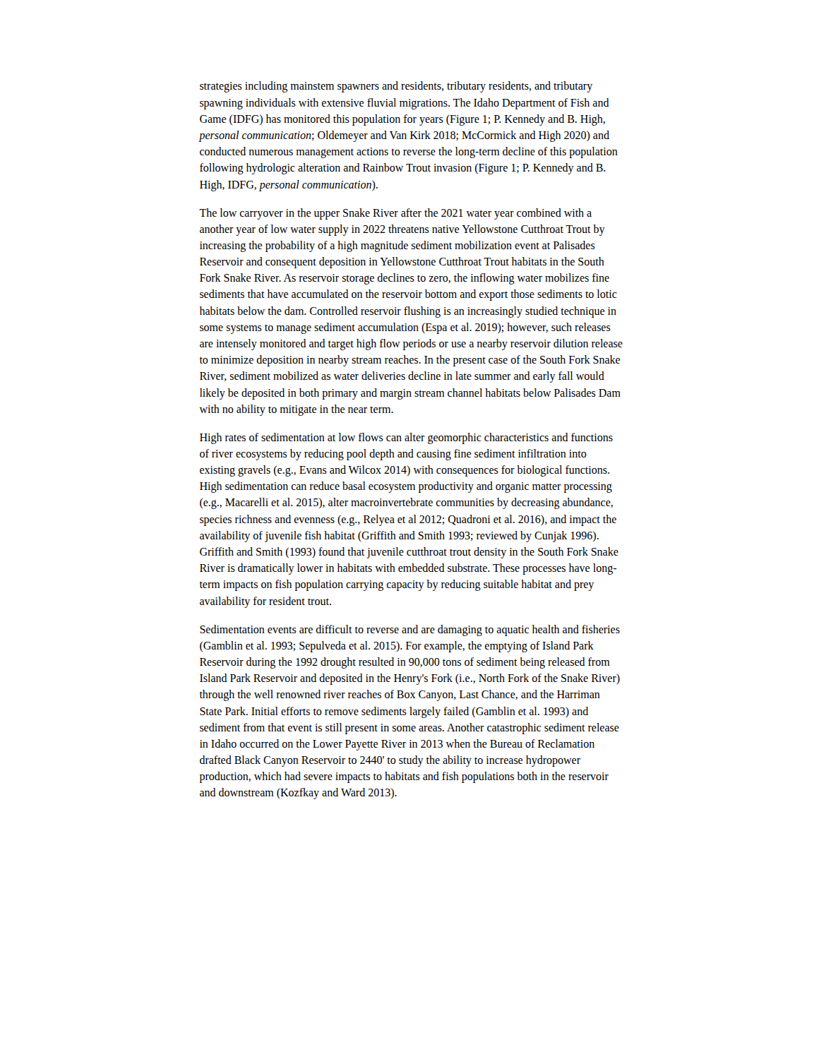strategies including mainstem spawners and residents, tributary residents, and tributary spawning individuals with extensive fluvial migrations. The Idaho Department of Fish and Game (IDFG) has monitored this population for years (Figure 1; P. Kennedy and B. High, personal communication; Oldemeyer and Van Kirk 2018; McCormick and High 2020) and conducted numerous management actions to reverse the long-term decline of this population following hydrologic alteration and Rainbow Trout invasion (Figure 1; P. Kennedy and B. High, IDFG, personal communication).
The low carryover in the upper Snake River after the 2021 water year combined with a another year of low water supply in 2022 threatens native Yellowstone Cutthroat Trout by increasing the probability of a high magnitude sediment mobilization event at Palisades Reservoir and consequent deposition in Yellowstone Cutthroat Trout habitats in the South Fork Snake River. As reservoir storage declines to zero, the inflowing water mobilizes fine sediments that have accumulated on the reservoir bottom and export those sediments to lotic habitats below the dam. Controlled reservoir flushing is an increasingly studied technique in some systems to manage sediment accumulation (Espa et al. 2019); however, such releases are intensely monitored and target high flow periods or use a nearby reservoir dilution release to minimize deposition in nearby stream reaches. In the present case of the South Fork Snake River, sediment mobilized as water deliveries decline in late summer and early fall would likely be deposited in both primary and margin stream channel habitats below Palisades Dam with no ability to mitigate in the near term.
High rates of sedimentation at low flows can alter geomorphic characteristics and functions of river ecosystems by reducing pool depth and causing fine sediment infiltration into existing gravels (e.g., Evans and Wilcox 2014) with consequences for biological functions. High sedimentation can reduce basal ecosystem productivity and organic matter processing (e.g., Macarelli et al. 2015), alter macroinvertebrate communities by decreasing abundance, species richness and evenness (e.g., Relyea et al 2012; Quadroni et al. 2016), and impact the availability of juvenile fish habitat (Griffith and Smith 1993; reviewed by Cunjak 1996). Griffith and Smith (1993) found that juvenile cutthroat trout density in the South Fork Snake River is dramatically lower in habitats with embedded substrate. These processes have long-term impacts on fish population carrying capacity by reducing suitable habitat and prey availability for resident trout.
Sedimentation events are difficult to reverse and are damaging to aquatic health and fisheries (Gamblin et al. 1993; Sepulveda et al. 2015). For example, the emptying of Island Park Reservoir during the 1992 drought resulted in 90,000 tons of sediment being released from Island Park Reservoir and deposited in the Henry's Fork (i.e., North Fork of the Snake River) through the well renowned river reaches of Box Canyon, Last Chance, and the Harriman State Park. Initial efforts to remove sediments largely failed (Gamblin et al. 1993) and sediment from that event is still present in some areas. Another catastrophic sediment release in Idaho occurred on the Lower Payette River in 2013 when the Bureau of Reclamation drafted Black Canyon Reservoir to 2440' to study the ability to increase hydropower production, which had severe impacts to habitats and fish populations both in the reservoir and downstream (Kozfkay and Ward 2013).